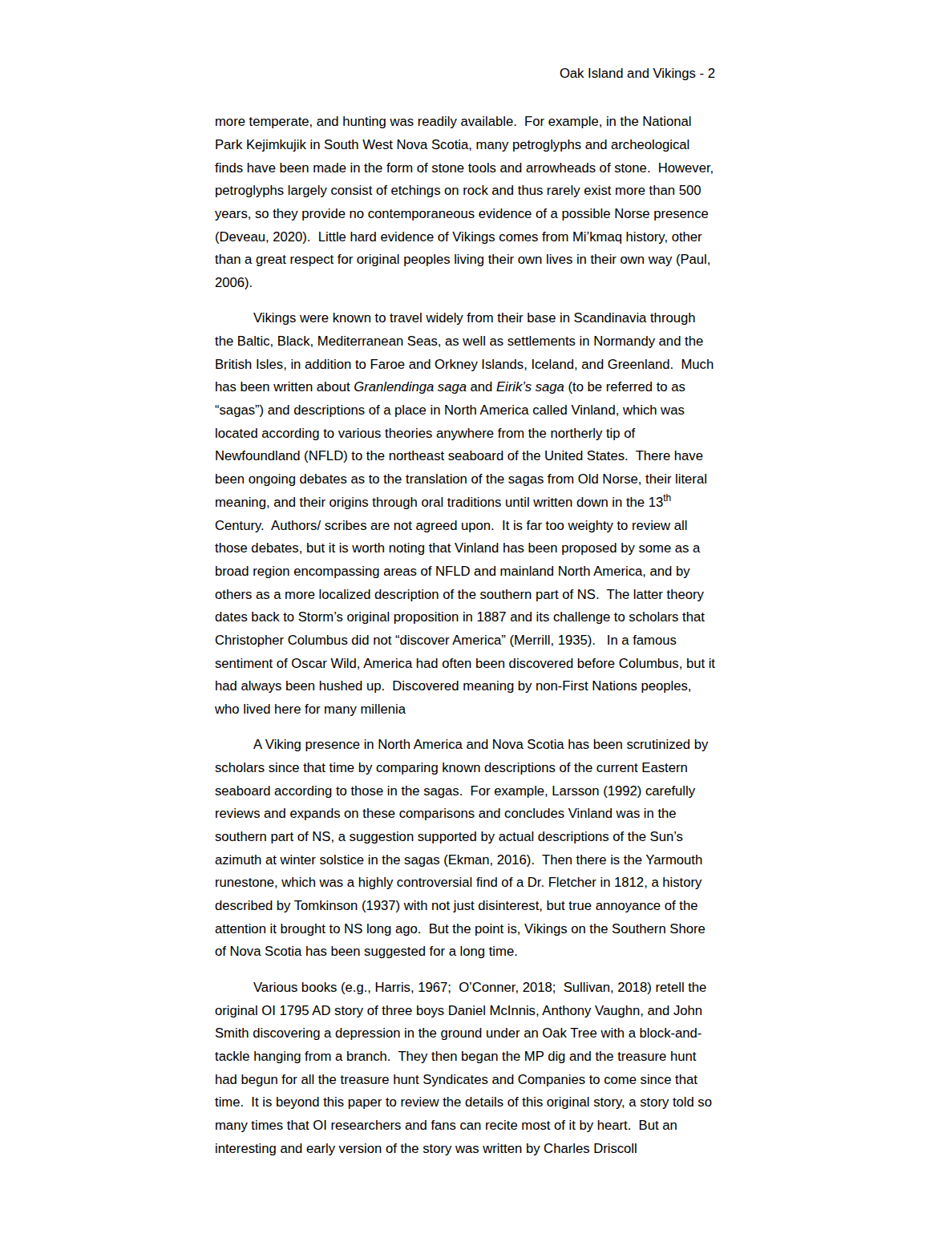Oak Island and Vikings - 2
more temperate, and hunting was readily available. For example, in the National Park Kejimkujik in South West Nova Scotia, many petroglyphs and archeological finds have been made in the form of stone tools and arrowheads of stone. However, petroglyphs largely consist of etchings on rock and thus rarely exist more than 500 years, so they provide no contemporaneous evidence of a possible Norse presence (Deveau, 2020). Little hard evidence of Vikings comes from Mi’kmaq history, other than a great respect for original peoples living their own lives in their own way (Paul, 2006).
Vikings were known to travel widely from their base in Scandinavia through the Baltic, Black, Mediterranean Seas, as well as settlements in Normandy and the British Isles, in addition to Faroe and Orkney Islands, Iceland, and Greenland. Much has been written about Granlendinga saga and Eirik’s saga (to be referred to as “sagas”) and descriptions of a place in North America called Vinland, which was located according to various theories anywhere from the northerly tip of Newfoundland (NFLD) to the northeast seaboard of the United States. There have been ongoing debates as to the translation of the sagas from Old Norse, their literal meaning, and their origins through oral traditions until written down in the 13th Century. Authors/ scribes are not agreed upon. It is far too weighty to review all those debates, but it is worth noting that Vinland has been proposed by some as a broad region encompassing areas of NFLD and mainland North America, and by others as a more localized description of the southern part of NS. The latter theory dates back to Storm’s original proposition in 1887 and its challenge to scholars that Christopher Columbus did not “discover America” (Merrill, 1935). In a famous sentiment of Oscar Wild, America had often been discovered before Columbus, but it had always been hushed up. Discovered meaning by non-First Nations peoples, who lived here for many millenia
A Viking presence in North America and Nova Scotia has been scrutinized by scholars since that time by comparing known descriptions of the current Eastern seaboard according to those in the sagas. For example, Larsson (1992) carefully reviews and expands on these comparisons and concludes Vinland was in the southern part of NS, a suggestion supported by actual descriptions of the Sun’s azimuth at winter solstice in the sagas (Ekman, 2016). Then there is the Yarmouth runestone, which was a highly controversial find of a Dr. Fletcher in 1812, a history described by Tomkinson (1937) with not just disinterest, but true annoyance of the attention it brought to NS long ago. But the point is, Vikings on the Southern Shore of Nova Scotia has been suggested for a long time.
Various books (e.g., Harris, 1967; O’Conner, 2018; Sullivan, 2018) retell the original OI 1795 AD story of three boys Daniel McInnis, Anthony Vaughn, and John Smith discovering a depression in the ground under an Oak Tree with a block-and-tackle hanging from a branch. They then began the MP dig and the treasure hunt had begun for all the treasure hunt Syndicates and Companies to come since that time. It is beyond this paper to review the details of this original story, a story told so many times that OI researchers and fans can recite most of it by heart. But an interesting and early version of the story was written by Charles Driscoll